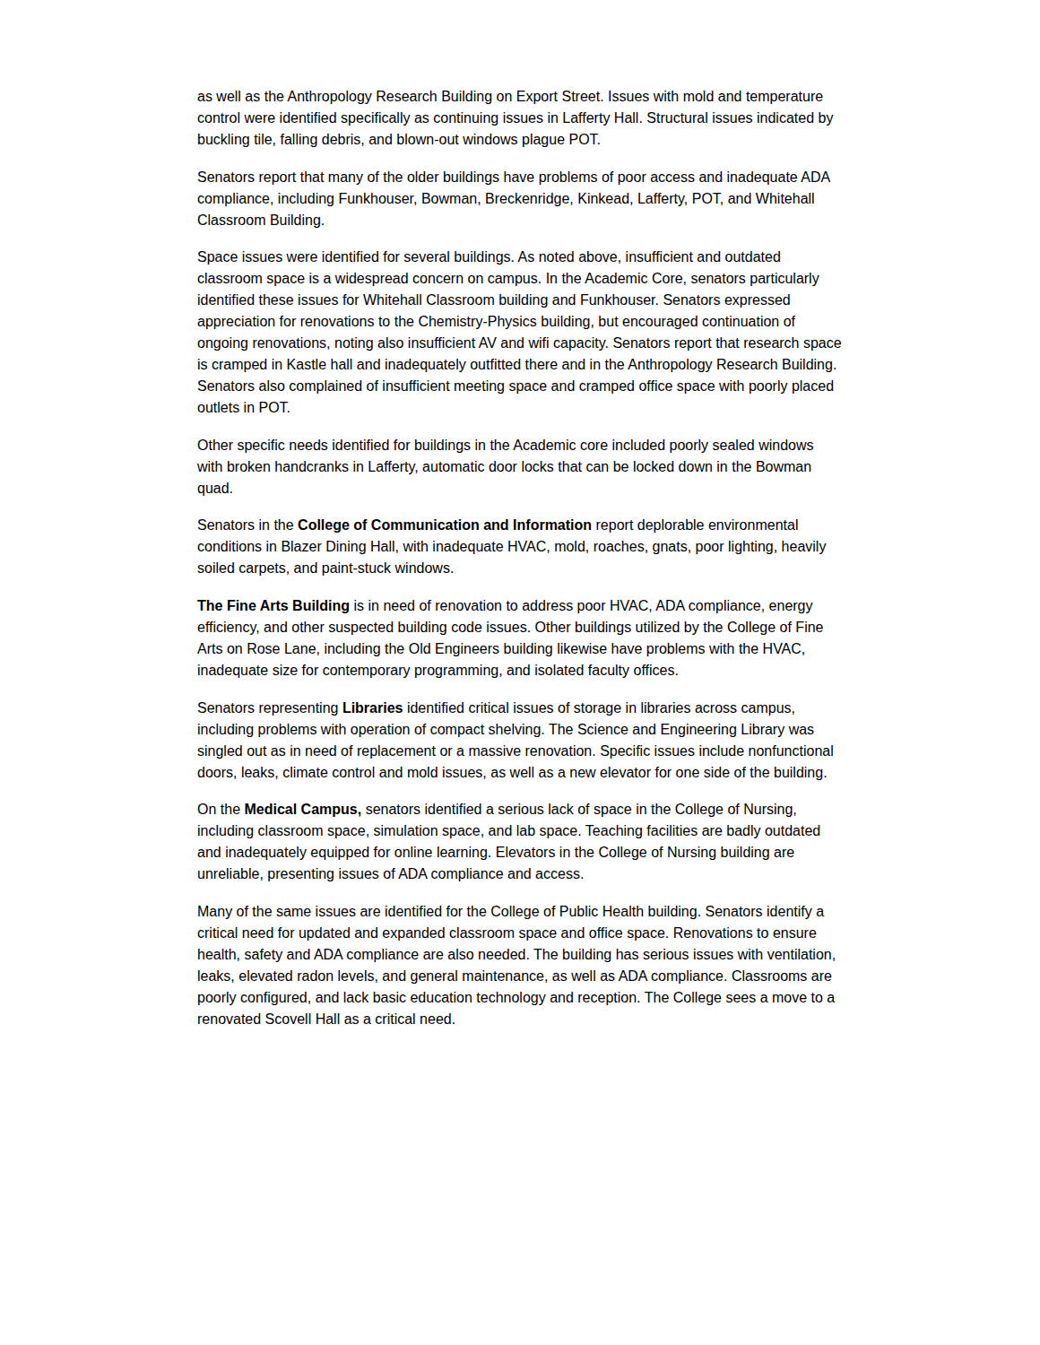as well as the Anthropology Research Building on Export Street. Issues with mold and temperature control were identified specifically as continuing issues in Lafferty Hall. Structural issues indicated by buckling tile, falling debris, and blown-out windows plague POT.
Senators report that many of the older buildings have problems of poor access and inadequate ADA compliance, including Funkhouser, Bowman, Breckenridge, Kinkead, Lafferty, POT, and Whitehall Classroom Building.
Space issues were identified for several buildings. As noted above, insufficient and outdated classroom space is a widespread concern on campus. In the Academic Core, senators particularly identified these issues for Whitehall Classroom building and Funkhouser. Senators expressed appreciation for renovations to the Chemistry-Physics building, but encouraged continuation of ongoing renovations, noting also insufficient AV and wifi capacity. Senators report that research space is cramped in Kastle hall and inadequately outfitted there and in the Anthropology Research Building. Senators also complained of insufficient meeting space and cramped office space with poorly placed outlets in POT.
Other specific needs identified for buildings in the Academic core included poorly sealed windows with broken handcranks in Lafferty, automatic door locks that can be locked down in the Bowman quad.
Senators in the College of Communication and Information report deplorable environmental conditions in Blazer Dining Hall, with inadequate HVAC, mold, roaches, gnats, poor lighting, heavily soiled carpets, and paint-stuck windows.
The Fine Arts Building is in need of renovation to address poor HVAC, ADA compliance, energy efficiency, and other suspected building code issues. Other buildings utilized by the College of Fine Arts on Rose Lane, including the Old Engineers building likewise have problems with the HVAC, inadequate size for contemporary programming, and isolated faculty offices.
Senators representing Libraries identified critical issues of storage in libraries across campus, including problems with operation of compact shelving. The Science and Engineering Library was singled out as in need of replacement or a massive renovation. Specific issues include nonfunctional doors, leaks, climate control and mold issues, as well as a new elevator for one side of the building.
On the Medical Campus, senators identified a serious lack of space in the College of Nursing, including classroom space, simulation space, and lab space. Teaching facilities are badly outdated and inadequately equipped for online learning. Elevators in the College of Nursing building are unreliable, presenting issues of ADA compliance and access.
Many of the same issues are identified for the College of Public Health building. Senators identify a critical need for updated and expanded classroom space and office space. Renovations to ensure health, safety and ADA compliance are also needed. The building has serious issues with ventilation, leaks, elevated radon levels, and general maintenance, as well as ADA compliance. Classrooms are poorly configured, and lack basic education technology and reception. The College sees a move to a renovated Scovell Hall as a critical need.